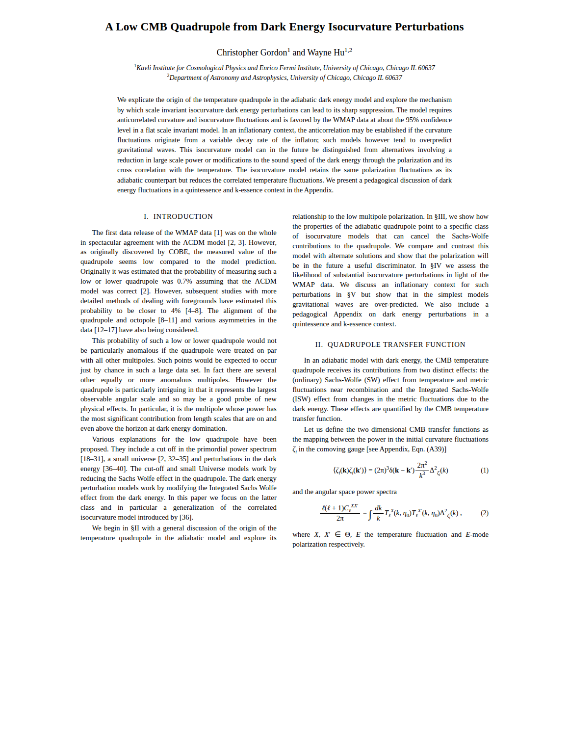A Low CMB Quadrupole from Dark Energy Isocurvature Perturbations
Christopher Gordon1 and Wayne Hu1,2
1Kavli Institute for Cosmological Physics and Enrico Fermi Institute, University of Chicago, Chicago IL 60637
2Department of Astronomy and Astrophysics, University of Chicago, Chicago IL 60637
We explicate the origin of the temperature quadrupole in the adiabatic dark energy model and explore the mechanism by which scale invariant isocurvature dark energy perturbations can lead to its sharp suppression. The model requires anticorrelated curvature and isocurvature fluctuations and is favored by the WMAP data at about the 95% confidence level in a flat scale invariant model. In an inflationary context, the anticorrelation may be established if the curvature fluctuations originate from a variable decay rate of the inflaton; such models however tend to overpredict gravitational waves. This isocurvature model can in the future be distinguished from alternatives involving a reduction in large scale power or modifications to the sound speed of the dark energy through the polarization and its cross correlation with the temperature. The isocurvature model retains the same polarization fluctuations as its adiabatic counterpart but reduces the correlated temperature fluctuations. We present a pedagogical discussion of dark energy fluctuations in a quintessence and k-essence context in the Appendix.
I. Introduction
The first data release of the WMAP data [1] was on the whole in spectacular agreement with the ΛCDM model [2, 3]. However, as originally discovered by COBE, the measured value of the quadrupole seems low compared to the model prediction. Originally it was estimated that the probability of measuring such a low or lower quadrupole was 0.7% assuming that the ΛCDM model was correct [2]. However, subsequent studies with more detailed methods of dealing with foregrounds have estimated this probability to be closer to 4% [4–8]. The alignment of the quadrupole and octopole [8–11] and various asymmetries in the data [12–17] have also being considered.
This probability of such a low or lower quadrupole would not be particularly anomalous if the quadrupole were treated on par with all other multipoles. Such points would be expected to occur just by chance in such a large data set. In fact there are several other equally or more anomalous multipoles. However the quadrupole is particularly intriguing in that it represents the largest observable angular scale and so may be a good probe of new physical effects. In particular, it is the multipole whose power has the most significant contribution from length scales that are on and even above the horizon at dark energy domination.
Various explanations for the low quadrupole have been proposed. They include a cut off in the primordial power spectrum [18–31], a small universe [2, 32–35] and perturbations in the dark energy [36–40]. The cut-off and small Universe models work by reducing the Sachs Wolfe effect in the quadrupole. The dark energy perturbation models work by modifying the Integrated Sachs Wolfe effect from the dark energy. In this paper we focus on the latter class and in particular a generalization of the correlated isocurvature model introduced by [36].
We begin in §II with a general discussion of the origin of the temperature quadrupole in the adiabatic model and explore its relationship to the low multipole polarization. In §III, we show how the properties of the adiabatic quadrupole point to a specific class of isocurvature models that can cancel the Sachs-Wolfe contributions to the quadrupole. We compare and contrast this model with alternate solutions and show that the polarization will be in the future a useful discriminator. In §IV we assess the likelihood of substantial isocurvature perturbations in light of the WMAP data. We discuss an inflationary context for such perturbations in §V but show that in the simplest models gravitational waves are over-predicted. We also include a pedagogical Appendix on dark energy perturbations in a quintessence and k-essence context.
II. Quadrupole Transfer Function
In an adiabatic model with dark energy, the CMB temperature quadrupole receives its contributions from two distinct effects: the (ordinary) Sachs-Wolfe (SW) effect from temperature and metric fluctuations near recombination and the Integrated Sachs-Wolfe (ISW) effect from changes in the metric fluctuations due to the dark energy. These effects are quantified by the CMB temperature transfer function.
Let us define the two dimensional CMB transfer functions as the mapping between the power in the initial curvature fluctuations ζi in the comoving gauge [see Appendix, Eqn. (A39)]
⟨ζi(k)ζi(k′)⟩ = (2π)3δ(k − k′)2π2 k3 Δ2ζi(k) (1)
and the angular space power spectra
ℓ(ℓ + 1)CℓXX′2π = ∫dk k TℓX(k, η0)TℓX′(k, η0)Δ2ζi(k) , (2)
where X, X′ ∈ Θ, E the temperature fluctuation and E-mode polarization respectively.